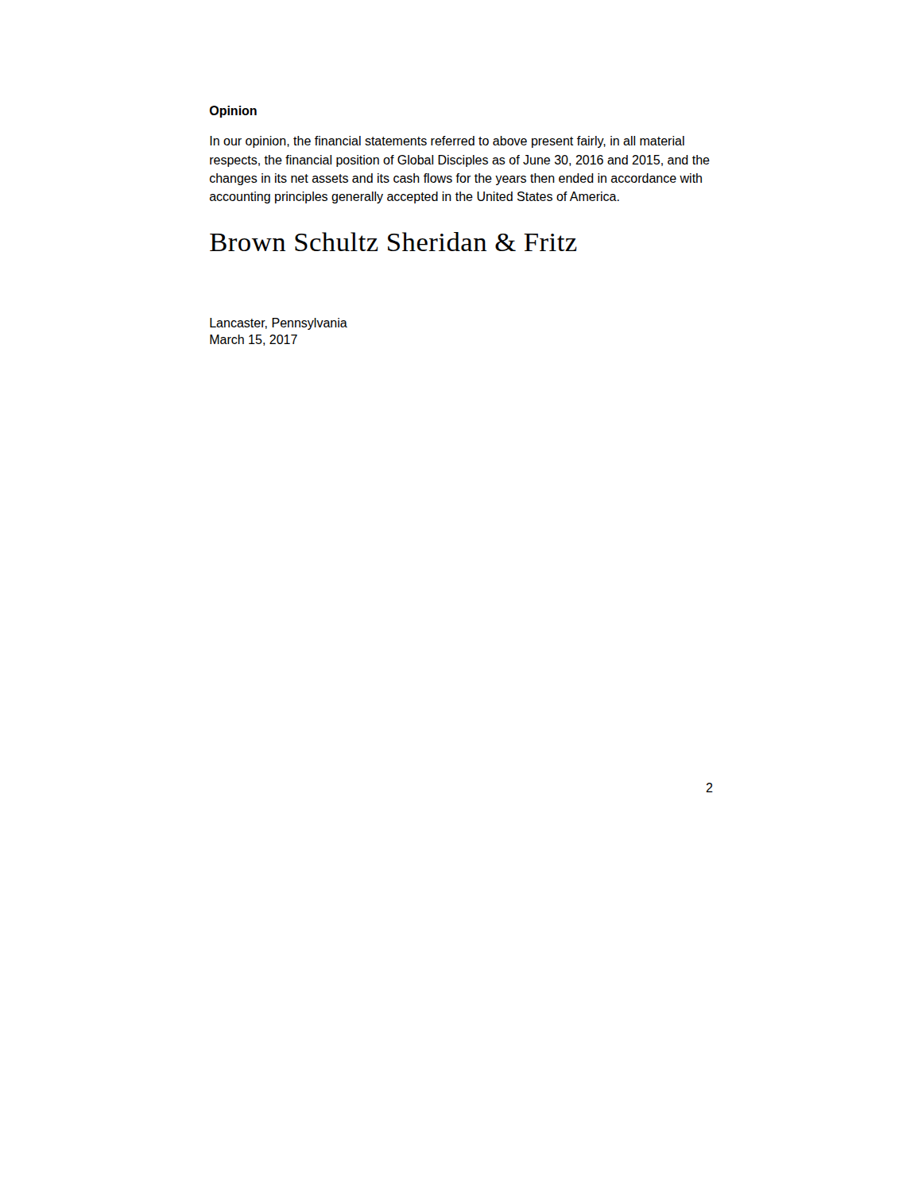Opinion
In our opinion, the financial statements referred to above present fairly, in all material respects, the financial position of Global Disciples as of June 30, 2016 and 2015, and the changes in its net assets and its cash flows for the years then ended in accordance with accounting principles generally accepted in the United States of America.
Brown Schultz Sheridan & Fritz
Lancaster, Pennsylvania
March 15, 2017
2